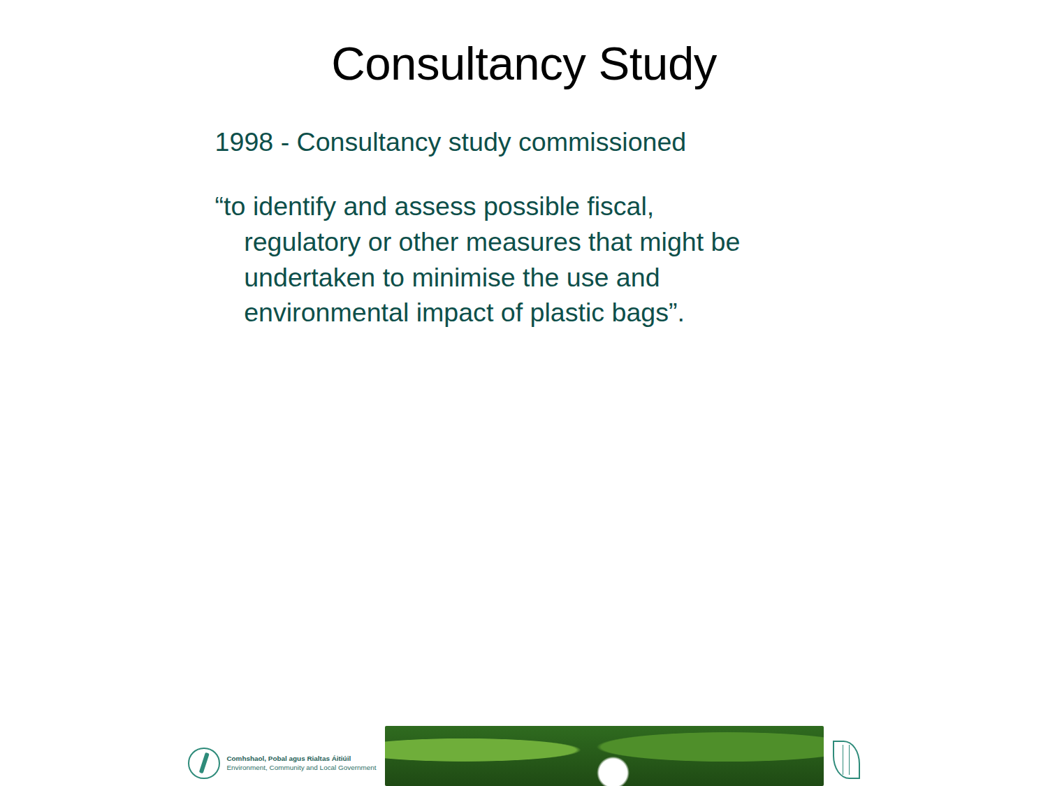Consultancy Study
1998 - Consultancy study commissioned
“to identify and assess possible fiscal,
regulatory or other measures that might be
undertaken to minimise the use and
environmental impact of plastic bags”.
Comhshaol, Pobal agus Rialtas Áitiúil Environment, Community and Local Government